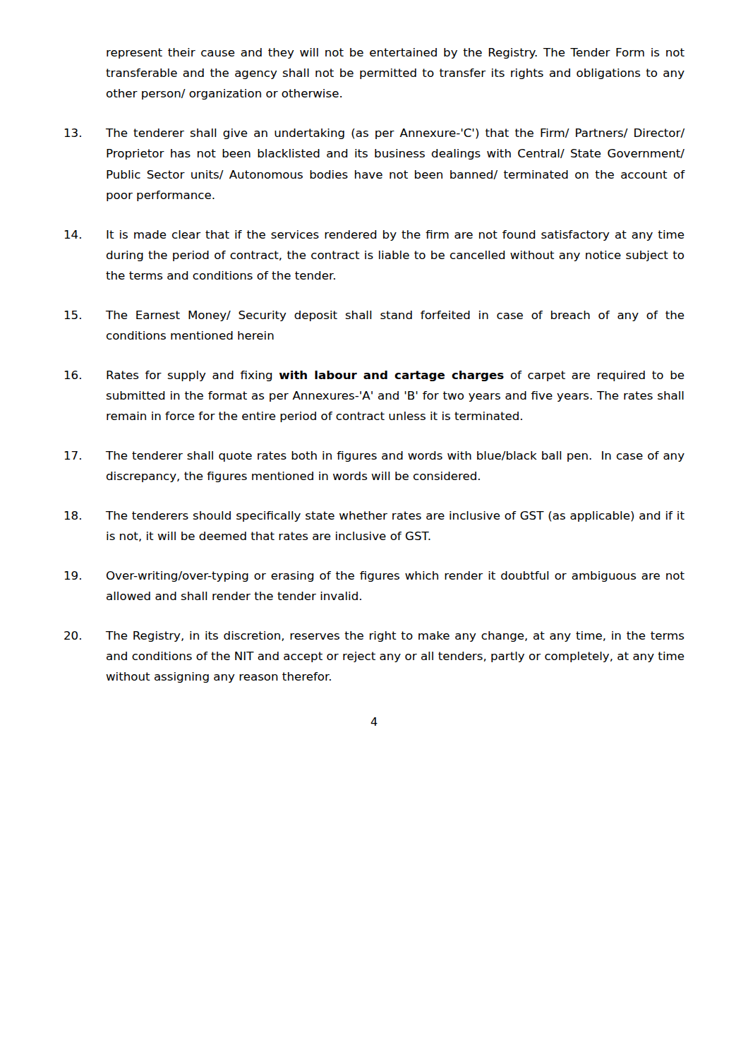represent their cause and they will not be entertained by the Registry. The Tender Form is not transferable and the agency shall not be permitted to transfer its rights and obligations to any other person/ organization or otherwise.
13. The tenderer shall give an undertaking (as per Annexure-'C') that the Firm/ Partners/ Director/ Proprietor has not been blacklisted and its business dealings with Central/ State Government/ Public Sector units/ Autonomous bodies have not been banned/ terminated on the account of poor performance.
14. It is made clear that if the services rendered by the firm are not found satisfactory at any time during the period of contract, the contract is liable to be cancelled without any notice subject to the terms and conditions of the tender.
15. The Earnest Money/ Security deposit shall stand forfeited in case of breach of any of the conditions mentioned herein
16. Rates for supply and fixing with labour and cartage charges of carpet are required to be submitted in the format as per Annexures-'A' and 'B' for two years and five years. The rates shall remain in force for the entire period of contract unless it is terminated.
17. The tenderer shall quote rates both in figures and words with blue/black ball pen. In case of any discrepancy, the figures mentioned in words will be considered.
18. The tenderers should specifically state whether rates are inclusive of GST (as applicable) and if it is not, it will be deemed that rates are inclusive of GST.
19. Over-writing/over-typing or erasing of the figures which render it doubtful or ambiguous are not allowed and shall render the tender invalid.
20. The Registry, in its discretion, reserves the right to make any change, at any time, in the terms and conditions of the NIT and accept or reject any or all tenders, partly or completely, at any time without assigning any reason therefor.
4